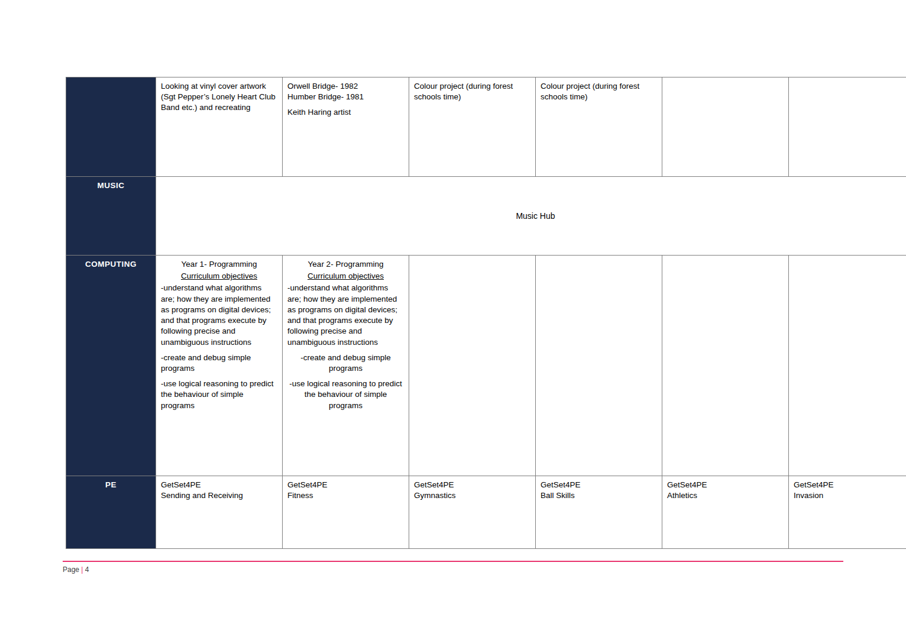| | Looking at vinyl cover artwork (Sgt Pepper’s Lonely Heart Club Band etc.) and recreating | Orwell Bridge- 1982 Humber Bridge- 1981 Keith Haring artist | Colour project (during forest schools time) | Colour project (during forest schools time) | | |
| MUSIC | Music Hub |
| COMPUTING | Year 1- Programming Curriculum objectives -understand what algorithms are; how they are implemented as programs on digital devices; and that programs execute by following precise and unambiguous instructions -create and debug simple programs -use logical reasoning to predict the behaviour of simple programs | Year 2- Programming Curriculum objectives -understand what algorithms are; how they are implemented as programs on digital devices; and that programs execute by following precise and unambiguous instructions -create and debug simple programs -use logical reasoning to predict the behaviour of simple programs | | | | |
| PE | GetSet4PE Sending and Receiving | GetSet4PE Fitness | GetSet4PE Gymnastics | GetSet4PE Ball Skills | GetSet4PE Athletics | GetSet4PE Invasion |
Page | 4